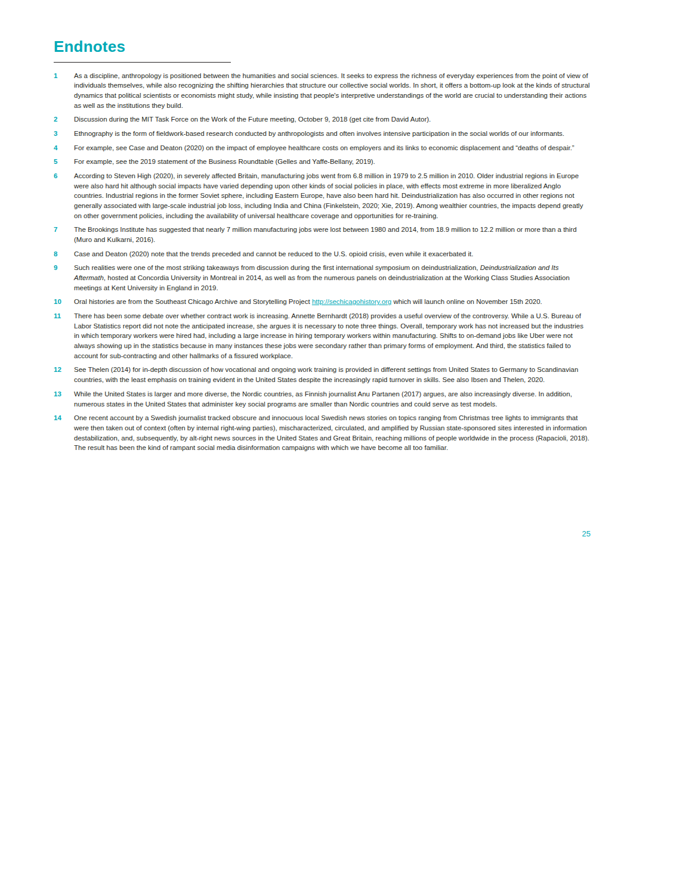Endnotes
| 1 | As a discipline, anthropology is positioned between the humanities and social sciences. It seeks to express the richness of everyday experiences from the point of view of individuals themselves, while also recognizing the shifting hierarchies that structure our collective social worlds. In short, it offers a bottom-up look at the kinds of structural dynamics that political scientists or economists might study, while insisting that people's interpretive understandings of the world are crucial to understanding their actions as well as the institutions they build. |
| 2 | Discussion during the MIT Task Force on the Work of the Future meeting, October 9, 2018 (get cite from David Autor). |
| 3 | Ethnography is the form of fieldwork-based research conducted by anthropologists and often involves intensive participation in the social worlds of our informants. |
| 4 | For example, see Case and Deaton (2020) on the impact of employee healthcare costs on employers and its links to economic displacement and “deaths of despair.” |
| 5 | For example, see the 2019 statement of the Business Roundtable (Gelles and Yaffe-Bellany, 2019). |
| 6 | According to Steven High (2020), in severely affected Britain, manufacturing jobs went from 6.8 million in 1979 to 2.5 million in 2010. Older industrial regions in Europe were also hard hit although social impacts have varied depending upon other kinds of social policies in place, with effects most extreme in more liberalized Anglo countries. Industrial regions in the former Soviet sphere, including Eastern Europe, have also been hard hit. Deindustrialization has also occurred in other regions not generally associated with large-scale industrial job loss, including India and China (Finkelstein, 2020; Xie, 2019). Among wealthier countries, the impacts depend greatly on other government policies, including the availability of universal healthcare coverage and opportunities for re-training. |
| 7 | The Brookings Institute has suggested that nearly 7 million manufacturing jobs were lost between 1980 and 2014, from 18.9 million to 12.2 million or more than a third (Muro and Kulkarni, 2016). |
| 8 | Case and Deaton (2020) note that the trends preceded and cannot be reduced to the U.S. opioid crisis, even while it exacerbated it. |
| 9 | Such realities were one of the most striking takeaways from discussion during the first international symposium on deindustrialization, Deindustrialization and Its Aftermath , hosted at Concordia University in Montreal in 2014, as well as from the numerous panels on deindustrialization at the Working Class Studies Association meetings at Kent University in England in 2019. |
| 10 | Oral histories are from the Southeast Chicago Archive and Storytelling Project http://sechicagohistory.org which will launch online on November 15th 2020. |
| 11 | There has been some debate over whether contract work is increasing. Annette Bernhardt (2018) provides a useful overview of the controversy. While a U.S. Bureau of Labor Statistics report did not note the anticipated increase, she argues it is necessary to note three things. Overall, temporary work has not increased but the industries in which temporary workers were hired had, including a large increase in hiring temporary workers within manufacturing. Shifts to on-demand jobs like Uber were not always showing up in the statistics because in many instances these jobs were secondary rather than primary forms of employment. And third, the statistics failed to account for sub-contracting and other hallmarks of a fissured workplace. |
| 12 | See Thelen (2014) for in-depth discussion of how vocational and ongoing work training is provided in different settings from United States to Germany to Scandinavian countries, with the least emphasis on training evident in the United States despite the increasingly rapid turnover in skills. See also Ibsen and Thelen, 2020. |
| 13 | While the United States is larger and more diverse, the Nordic countries, as Finnish journalist Anu Partanen (2017) argues, are also increasingly diverse. In addition, numerous states in the United States that administer key social programs are smaller than Nordic countries and could serve as test models. |
| 14 | One recent account by a Swedish journalist tracked obscure and innocuous local Swedish news stories on topics ranging from Christmas tree lights to immigrants that were then taken out of context (often by internal right-wing parties), mischaracterized, circulated, and amplified by Russian state-sponsored sites interested in information destabilization, and, subsequently, by alt-right news sources in the United States and Great Britain, reaching millions of people worldwide in the process (Rapacioli, 2018). The result has been the kind of rampant social media disinformation campaigns with which we have become all too familiar. |
25